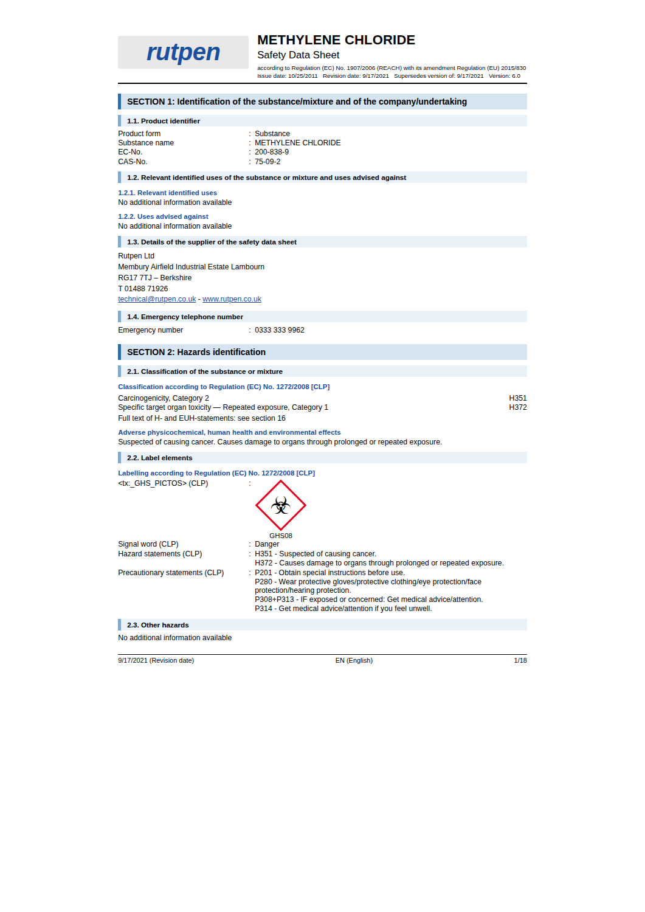rutpen
METHYLENE CHLORIDE
Safety Data Sheet
according to Regulation (EC) No. 1907/2006 (REACH) with its amendment Regulation (EU) 2015/830
Issue date: 10/25/2011 Revision date: 9/17/2021 Supersedes version of: 9/17/2021 Version: 6.0
SECTION 1: Identification of the substance/mixture and of the company/undertaking
1.1. Product identifier
| Product form | : | Substance |
| Substance name | : | METHYLENE CHLORIDE |
| EC-No. | : | 200-838-9 |
| CAS-No. | : | 75-09-2 |
1.2. Relevant identified uses of the substance or mixture and uses advised against
1.2.1. Relevant identified uses
No additional information available
1.2.2. Uses advised against
No additional information available
1.3. Details of the supplier of the safety data sheet
Rutpen Ltd
Membury Airfield Industrial Estate Lambourn
RG17 7TJ – Berkshire
T 01488 71926
technical@rutpen.co.uk - www.rutpen.co.uk
1.4. Emergency telephone number
| Emergency number | : | 0333 333 9962 |
SECTION 2: Hazards identification
2.1. Classification of the substance or mixture
Classification according to Regulation (EC) No. 1272/2008 [CLP]
| Carcinogenicity, Category 2 | H351 |
| Specific target organ toxicity — Repeated exposure, Category 1 | H372 |
Full text of H- and EUH-statements: see section 16
Adverse physicochemical, human health and environmental effects
Suspected of causing cancer. Causes damage to organs through prolonged or repeated exposure.
2.2. Label elements
Labelling according to Regulation (EC) No. 1272/2008 [CLP]
<tx:_GHS_PICTOS> (CLP)
:
☣
GHS08
Signal word (CLP)
:
Danger
Hazard statements (CLP)
:
H351 - Suspected of causing cancer.
H372 - Causes damage to organs through prolonged or repeated exposure.
Precautionary statements (CLP)
:
P201 - Obtain special instructions before use.
P280 - Wear protective gloves/protective clothing/eye protection/face protection/hearing protection.
P308+P313 - IF exposed or concerned: Get medical advice/attention.
P314 - Get medical advice/attention if you feel unwell.
2.3. Other hazards
No additional information available
9/17/2021 (Revision date) EN (English) 1/18